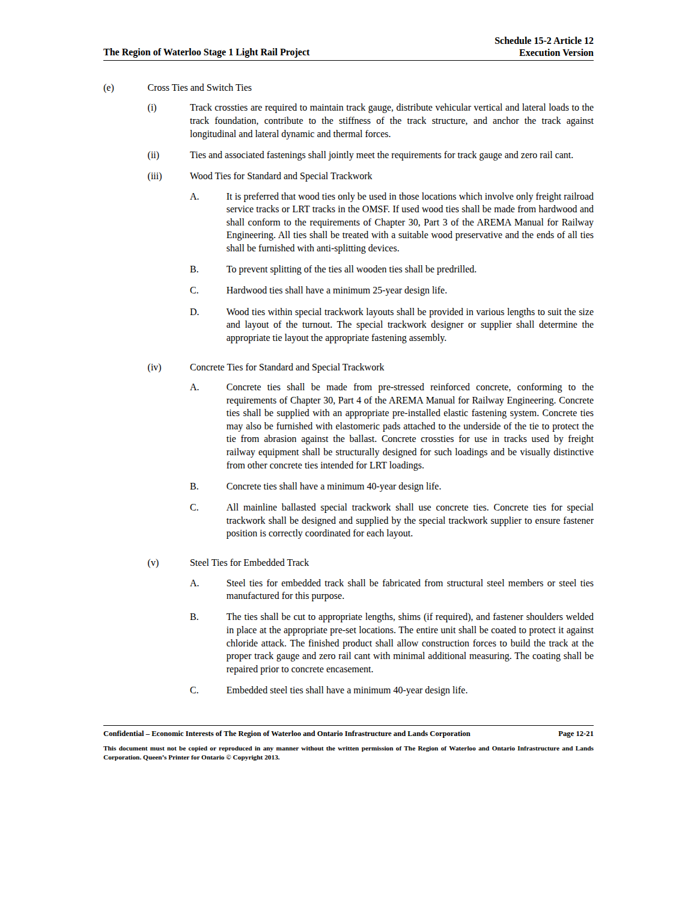The Region of Waterloo Stage 1 Light Rail Project
Schedule 15-2 Article 12
Execution Version
(e)
Cross Ties and Switch Ties
(i)
Track crossties are required to maintain track gauge, distribute vehicular vertical and lateral loads to the track foundation, contribute to the stiffness of the track structure, and anchor the track against longitudinal and lateral dynamic and thermal forces.
(ii)
Ties and associated fastenings shall jointly meet the requirements for track gauge and zero rail cant.
(iii)
Wood Ties for Standard and Special Trackwork
A.
It is preferred that wood ties only be used in those locations which involve only freight railroad service tracks or LRT tracks in the OMSF. If used wood ties shall be made from hardwood and shall conform to the requirements of Chapter 30, Part 3 of the AREMA Manual for Railway Engineering. All ties shall be treated with a suitable wood preservative and the ends of all ties shall be furnished with anti-splitting devices.
B.
To prevent splitting of the ties all wooden ties shall be predrilled.
C.
Hardwood ties shall have a minimum 25-year design life.
D.
Wood ties within special trackwork layouts shall be provided in various lengths to suit the size and layout of the turnout. The special trackwork designer or supplier shall determine the appropriate tie layout the appropriate fastening assembly.
(iv)
Concrete Ties for Standard and Special Trackwork
A.
Concrete ties shall be made from pre-stressed reinforced concrete, conforming to the requirements of Chapter 30, Part 4 of the AREMA Manual for Railway Engineering. Concrete ties shall be supplied with an appropriate pre-installed elastic fastening system. Concrete ties may also be furnished with elastomeric pads attached to the underside of the tie to protect the tie from abrasion against the ballast. Concrete crossties for use in tracks used by freight railway equipment shall be structurally designed for such loadings and be visually distinctive from other concrete ties intended for LRT loadings.
B.
Concrete ties shall have a minimum 40-year design life.
C.
All mainline ballasted special trackwork shall use concrete ties. Concrete ties for special trackwork shall be designed and supplied by the special trackwork supplier to ensure fastener position is correctly coordinated for each layout.
(v)
Steel Ties for Embedded Track
A.
Steel ties for embedded track shall be fabricated from structural steel members or steel ties manufactured for this purpose.
B.
The ties shall be cut to appropriate lengths, shims (if required), and fastener shoulders welded in place at the appropriate pre-set locations. The entire unit shall be coated to protect it against chloride attack. The finished product shall allow construction forces to build the track at the proper track gauge and zero rail cant with minimal additional measuring. The coating shall be repaired prior to concrete encasement.
C.
Embedded steel ties shall have a minimum 40-year design life.
Confidential – Economic Interests of The Region of Waterloo and Ontario Infrastructure and Lands Corporation
Page 12-21
This document must not be copied or reproduced in any manner without the written permission of The Region of Waterloo and Ontario Infrastructure and Lands Corporation. Queen’s Printer for Ontario © Copyright 2013.